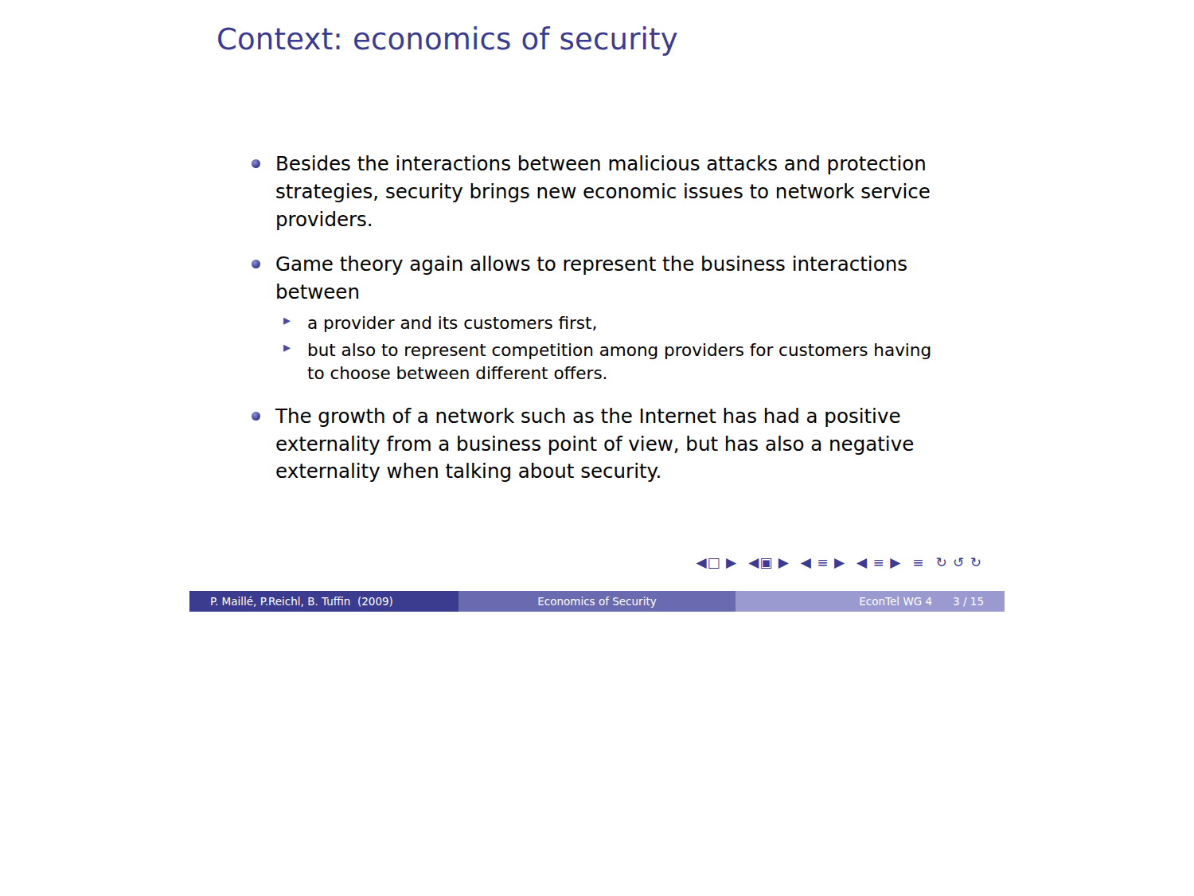Context: economics of security
Besides the interactions between malicious attacks and protection strategies, security brings new economic issues to network service providers.
Game theory again allows to represent the business interactions between
a provider and its customers first,
but also to represent competition among providers for customers having to choose between different offers.
The growth of a network such as the Internet has had a positive externality from a business point of view, but has also a negative externality when talking about security.
◀□ ▶ ◀▣ ▶ ◀ ≡ ▶ ◀ ≡ ▶ ≡ ↻ ↺ ↻
P. Maillé, P.Reichl, B. Tuffin (2009)
Economics of Security
EconTel WG 43 / 15